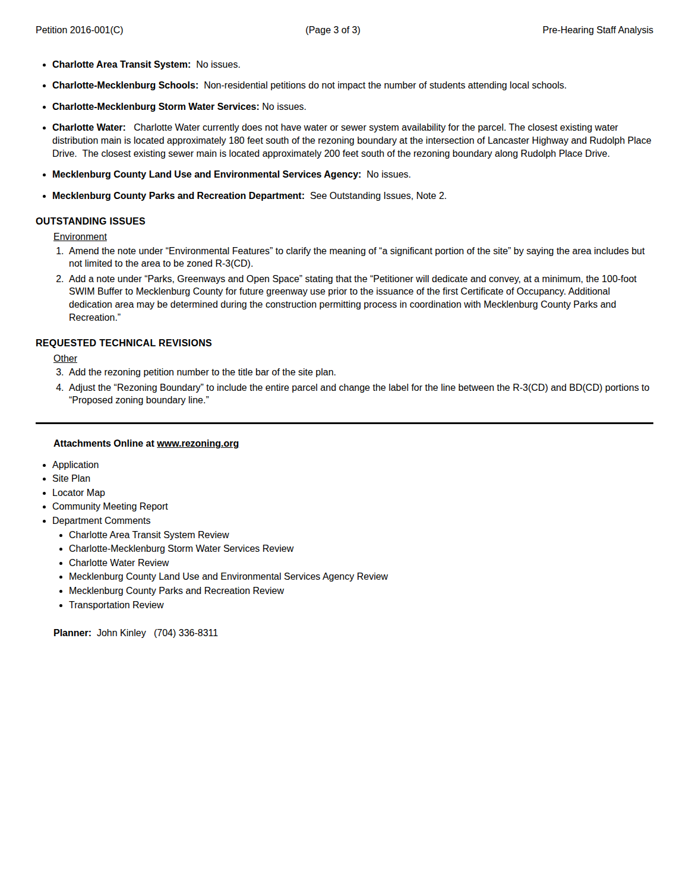Petition 2016-001(C) (Page 3 of 3) Pre-Hearing Staff Analysis
Charlotte Area Transit System: No issues.
Charlotte-Mecklenburg Schools: Non-residential petitions do not impact the number of students attending local schools.
Charlotte-Mecklenburg Storm Water Services: No issues.
Charlotte Water: Charlotte Water currently does not have water or sewer system availability for the parcel. The closest existing water distribution main is located approximately 180 feet south of the rezoning boundary at the intersection of Lancaster Highway and Rudolph Place Drive. The closest existing sewer main is located approximately 200 feet south of the rezoning boundary along Rudolph Place Drive.
Mecklenburg County Land Use and Environmental Services Agency: No issues.
Mecklenburg County Parks and Recreation Department: See Outstanding Issues, Note 2.
OUTSTANDING ISSUES
Environment
Amend the note under “Environmental Features” to clarify the meaning of “a significant portion of the site” by saying the area includes but not limited to the area to be zoned R-3(CD).
Add a note under “Parks, Greenways and Open Space” stating that the “Petitioner will dedicate and convey, at a minimum, the 100-foot SWIM Buffer to Mecklenburg County for future greenway use prior to the issuance of the first Certificate of Occupancy. Additional dedication area may be determined during the construction permitting process in coordination with Mecklenburg County Parks and Recreation.”
REQUESTED TECHNICAL REVISIONS
Other
Add the rezoning petition number to the title bar of the site plan.
Adjust the “Rezoning Boundary” to include the entire parcel and change the label for the line between the R-3(CD) and BD(CD) portions to “Proposed zoning boundary line.”
Attachments Online at www.rezoning.org
Application
Site Plan
Locator Map
Community Meeting Report
Department Comments
Charlotte Area Transit System Review
Charlotte-Mecklenburg Storm Water Services Review
Charlotte Water Review
Mecklenburg County Land Use and Environmental Services Agency Review
Mecklenburg County Parks and Recreation Review
Transportation Review
Planner: John Kinley (704) 336-8311